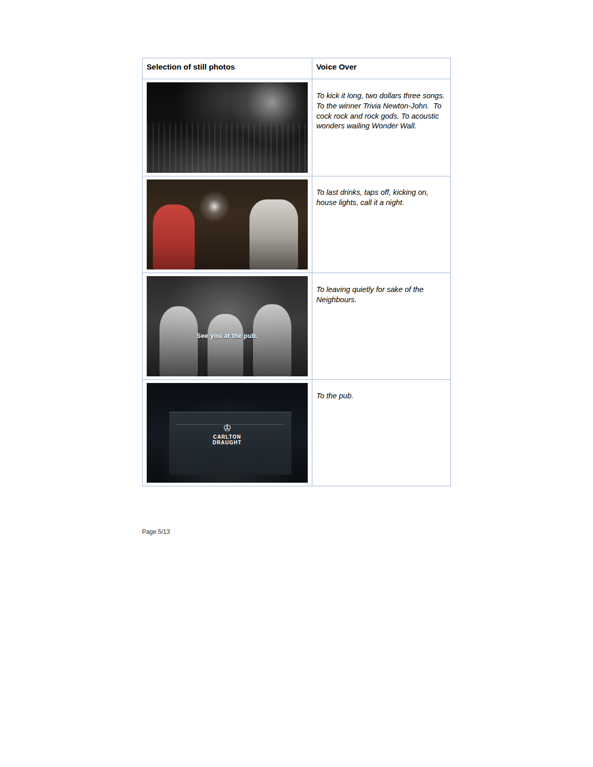| Selection of still photos | Voice Over |
| --- | --- |
| | To kick it long, two dollars three songs. To the winner Trivia Newton-John. To cock rock and rock gods. To acoustic wonders wailing Wonder Wall. |
| | To last drinks, taps off, kicking on, house lights, call it a night. |
| See you at the pub. | To leaving quietly for sake of the Neighbours. |
| ♔ CARLTON DRAUGHT | To the pub. |
Page 5/13